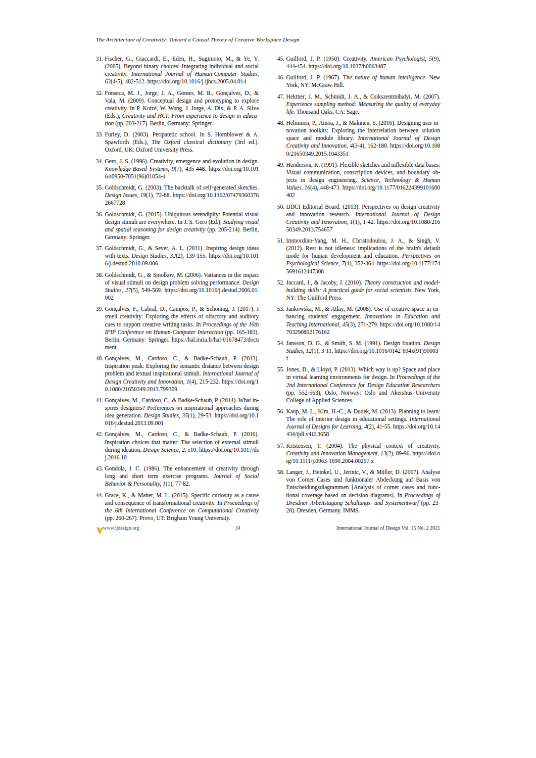The Architecture of Creativity: Toward a Causal Theory of Creative Workspace Design
Fischer, G., Giaccardi, E., Eden, H., Sugimoto, M., & Ye, Y. (2005). Beyond binary choices: Integrating individual and social creativity. International Journal of Human-Computer Studies, 63(4-5), 482-512. https://doi.org/10.1016/j.ijhcs.2005.04.014
Fonseca, M. J., Jorge, J. A., Gomes, M. R., Gonçalves, D., & Vala, M. (2009). Conceptual design and prototyping to explore creativity. In P. Kotzé, W. Wong, J. Jorge, A. Dix, & P. A. Silva (Eds.), Creativity and HCI: From experience to design in education (pp. 203-217). Berlin, Germany: Springer.
Furley, D. (2003). Peripatetic school. In S. Hornblower & A. Spawforth (Eds.), The Oxford classical dictionary (3rd ed.). Oxford, UK: Oxford University Press.
Gero, J. S. (1996). Creativity, emergence and evolution in design. Knowledge-Based Systems, 9(7), 435-448. https://doi.org/10.1016/s0950-7051(96)01054-4
Goldschmidt, G. (2003). The backtalk of self-generated sketches. Design Issues, 19(1), 72-88. https://doi.org/10.1162/074793603762667728
Goldschmidt, G. (2015). Ubiquitous serendipity: Potential visual design stimuli are everywhere. In J. S. Gero (Ed.), Studying visual and spatial reasoning for design creativity (pp. 205-214). Berlin, Germany: Springer.
Goldschmidt, G., & Sever, A. L. (2011). Inspiring design ideas with texts. Design Studies, 32(2), 139-155. https://doi.org/10.1016/j.destud.2010.09.006
Goldschmidt, G., & Smolkov, M. (2006). Variances in the impact of visual stimuli on design problem solving performance. Design Studies, 27(5), 549-569. https://doi.org/10.1016/j.destud.2006.01.002
Gonçalves, F., Cabral, D., Campos, P., & Schöning, J. (2017). I smell creativity: Exploring the effects of olfactory and auditory cues to support creative writing tasks. In Proceedings of the 16th IFIP Conference on Human-Computer Interaction (pp. 165-183). Berlin, Germany: Springer. https://hal.inria.fr/hal-01678473/document
Gonçalves, M., Cardoso, C., & Badke-Schaub, P. (2013). Inspiration peak: Exploring the semantic distance between design problem and textual inspirational stimuli. International Journal of Design Creativity and Innovation, 1(4), 215-232. https://doi.org/10.1080/21650349.2013.799309
Gonçalves, M., Cardoso, C., & Badke-Schaub, P. (2014). What inspires designers? Preferences on inspirational approaches during idea generation. Design Studies, 35(1), 29-53. https://doi.org/10.1016/j.destud.2013.09.001
Gonçalves, M., Cardoso, C., & Badke-Schaub, P. (2016). Inspiration choices that matter: The selection of external stimuli during ideation. Design Science, 2, e10. https://doi.org/10.1017/dsj.2016.10
Gondola, J. C. (1986). The enhancement of creativity through long and short term exercise programs. Journal of Social Behavior & Personality, 1(1), 77-82.
Grace, K., & Maher, M. L. (2015). Specific curiosity as a cause and consequence of transformational creativity. In Proceedings of the 6th International Conference on Computational Creativity (pp. 260-267). Provo, UT: Brigham Young University.
Guilford, J. P. (1950). Creativity. American Psychologist, 5(9), 444-454. https://doi.org/10.1037/h0063487
Guilford, J. P. (1967). The nature of human intelligence. New York, NY: McGraw-Hill.
Hektner, J. M., Schmidt, J. A., & Csikszentmihalyi, M. (2007). Experience sampling method: Measuring the quality of everyday life. Thousand Oaks, CA: Sage.
Helminen, P., Ainoa, J., & Mäkinen, S. (2016). Designing user innovation toolkits: Exploring the interrelation between solution space and module library. International Journal of Design Creativity and Innovation, 4(3-4), 162-180. https://doi.org/10.1080/21650349.2015.1043351
Henderson, K. (1991). Flexible sketches and inflexible data bases: Visual communication, conscription devices, and boundary objects in design engineering. Science, Technology & Human Values, 16(4), 448-473. https://doi.org/10.1177/016224399101600402
IJDCI Editorial Board. (2013). Perspectives on design creativity and innovation research. International Journal of Design Creativity and Innovation, 1(1), 1-42. https://doi.org/10.1080/21650349.2013.754657
Immordino-Yang, M. H., Christodoulou, J. A., & Singh, V. (2012). Rest is not idleness: implications of the brain's default mode for human development and education. Perspectives on Psychological Science, 7(4), 352-364. https://doi.org/10.1177/1745691612447308
Jaccard, J., & Jacoby, J. (2010). Theory construction and model-building skills: A practical guide for social scientists. New York, NY: The Guilford Press.
Jankowska, M., & Atlay, M. (2008). Use of creative space in enhancing students' engagement. Innovations in Education and Teaching International, 45(3), 271-279. https://doi.org/10.1080/14703290802176162
Jansson, D. G., & Smith, S. M. (1991). Design fixation. Design Studies, 12(1), 3-11. https://doi.org/10.1016/0142-694x(91)90003-f
Jones, D., & Lloyd, P. (2013). Which way is up? Space and place in virtual learning environments for design. In Proceedings of the 2nd International Conference for Design Education Researchers (pp. 552-563), Oslo, Norway: Oslo and Akershus University College of Applied Sciences.
Kaup, M. L., Kim, H.-C., & Dudek, M. (2013). Planning to learn: The role of interior design in educational settings. International Journal of Designs for Learning, 4(2), 41-55. https://doi.org/10.14434/ijdl.v4i2.3658
Kristensen, T. (2004). The physical context of creativity. Creativity and Innovation Management, 13(2), 89-96. https://doi.org/10.1111/j.0963-1690.2004.00297.x
Langer, J., Heinkel, U., Jerinic, V., & Müller, D. (2007). Analyse von Corner Cases und funktionaler Abdeckung auf Basis von Entscheidungsdiagrammen [Analysis of corner cases and functional coverage based on decision diagrams]. In Proceedings of Dresdner Arbeitstagung Schaltungs- und Systementwurf (pp. 23-28). Dresden, Germany. IMMS.
www.ijdesign.org
34
International Journal of Design Vol. 15 No. 2 2021